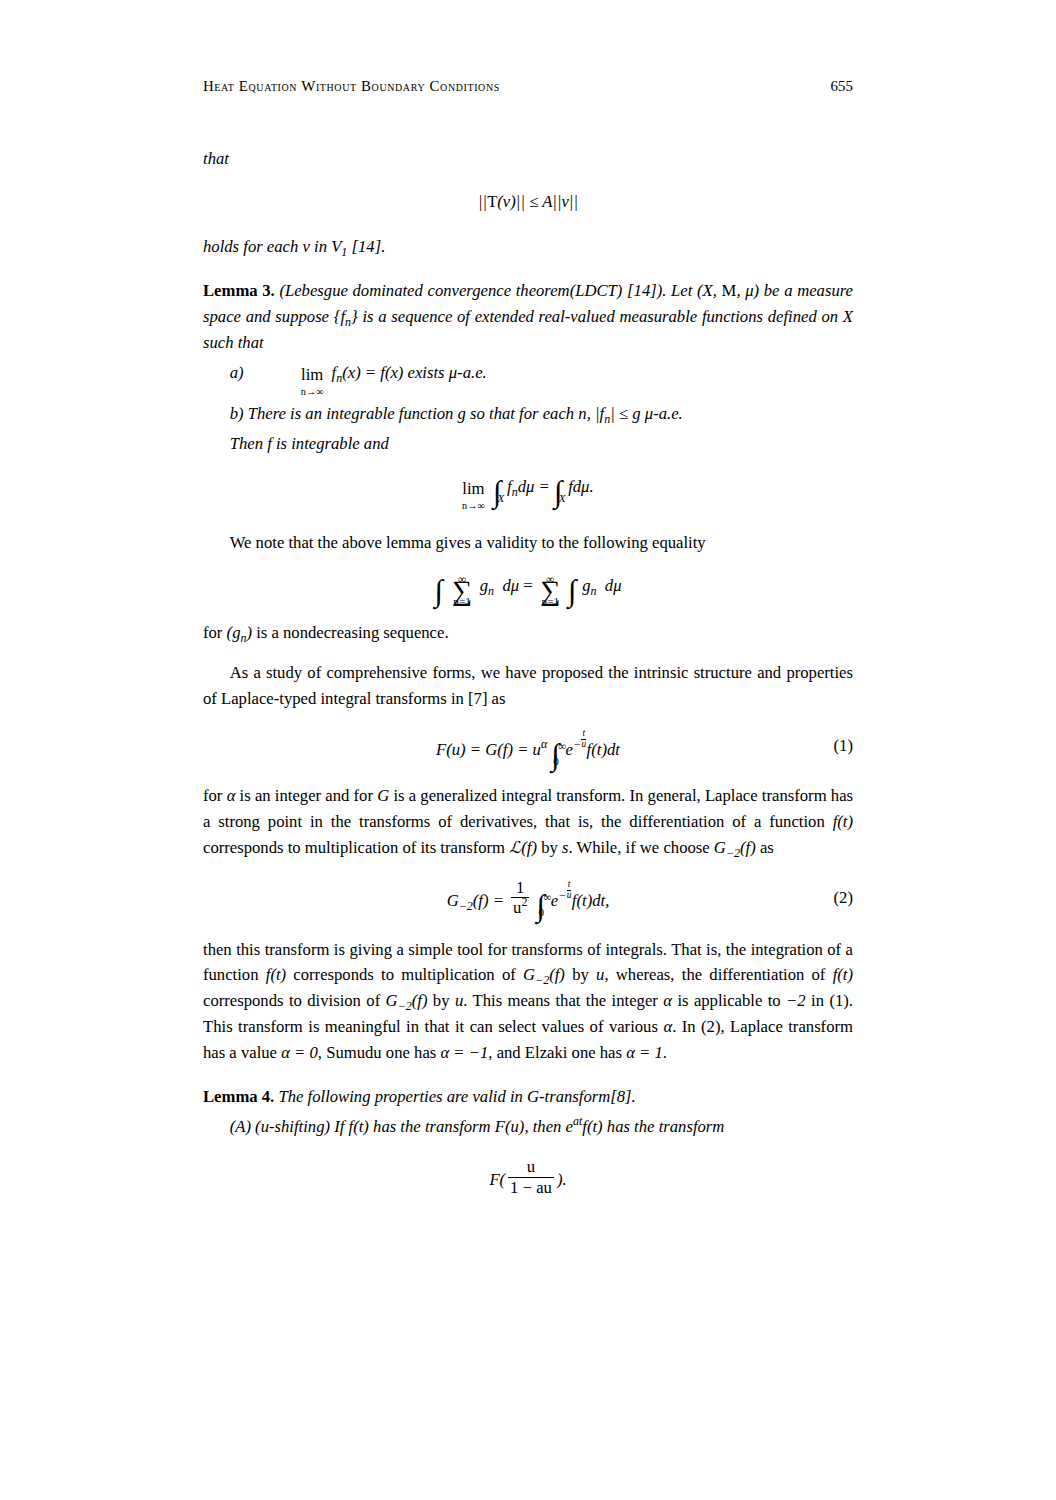Heat Equation Without Boundary Conditions 655
that
||T(v)|| ≤ A||v||
holds for each v in V1 [14].
Lemma 3. (Lebesgue dominated convergence theorem(LDCT) [14]). Let (X, M, μ) be a measure space and suppose {fn} is a sequence of extended real-valued measurable functions defined on X such that
a) limn→∞ fn(x) = f(x) exists μ-a.e.
b) There is an integrable function g so that for each n, |fn| ≤ g μ-a.e.
Then f is integrable and
limn→∞ ∫X fndμ = ∫X fdμ.
We note that the above lemma gives a validity to the following equality
∫ ∑∞n=1 gn dμ = ∑∞n=1 ∫ gn dμ
for (gn) is a nondecreasing sequence.
As a study of comprehensive forms, we have proposed the intrinsic structure and properties of Laplace-typed integral transforms in [7] as
F(u) = G(f) = uα ∫∞0 e−tuf(t)dt (1)
for α is an integer and for G is a generalized integral transform. In general, Laplace transform has a strong point in the transforms of derivatives, that is, the differentiation of a function f(t) corresponds to multiplication of its transform ℒ(f) by s. While, if we choose G−2(f) as
G−2(f) = 1 u2 ∫∞0 e−tuf(t)dt, (2)
then this transform is giving a simple tool for transforms of integrals. That is, the integration of a function f(t) corresponds to multiplication of G−2(f) by u, whereas, the differentiation of f(t) corresponds to division of G−2(f) by u. This means that the integer α is applicable to −2 in (1). This transform is meaningful in that it can select values of various α. In (2), Laplace transform has a value α = 0, Sumudu one has α = −1, and Elzaki one has α = 1.
Lemma 4. The following properties are valid in G-transform[8].
(A) (u-shifting) If f(t) has the transform F(u), then eatf(t) has the transform
F(u 1 − au).